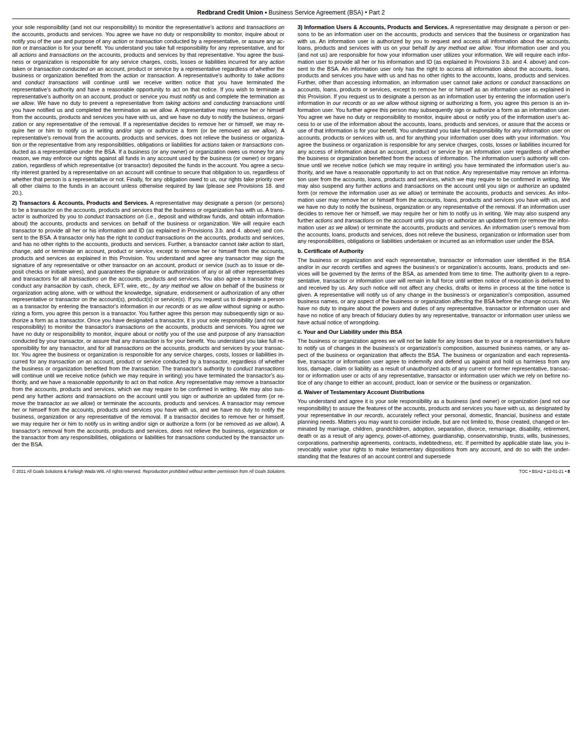Redbrand Credit Union • Business Service Agreement (BSA) • Part 2
your sole responsibility (and not our responsibility) to monitor the representative's actions and transactions on the accounts, products and services. You agree we have no duty or responsibility to monitor, inquire about or notify you of the use and purpose of any action or transaction conducted by a representative, or assure any action or transaction is for your benefit. You understand you take full responsibility for any representative, and for all actions and transactions on the accounts, products and services by that representative. You agree the business or organization is responsible for any service charges, costs, losses or liabilities incurred for any action taken or transaction conducted on an account, product or service by a representative regardless of whether the business or organization benefited from the action or transaction. A representative's authority to take actions and conduct transactions will continue until we receive written notice that you have terminated the representative's authority and have a reasonable opportunity to act on that notice. If you wish to terminate a representative's authority on an account, product or service you must notify us and complete the termination as we allow. We have no duty to prevent a representative from taking actions and conducting transactions until you have notified us and completed the termination as we allow. A representative may remove her or himself from the accounts, products and services you have with us, and we have no duty to notify the business, organization or any representative of the removal. If a representative decides to remove her or himself, we may require her or him to notify us in writing and/or sign or authorize a form (or be removed as we allow). A representative's removal from the accounts, products and services, does not relieve the business or organization or the representative from any responsibilities, obligations or liabilities for actions taken or transactions conducted as a representative under the BSA. If a business (or any owner) or organization owes us money for any reason, we may enforce our rights against all funds in any account used by the business (or owner) or organization, regardless of which representative (or transactor) deposited the funds in the account. You agree a security interest granted by a representative on an account will continue to secure that obligation to us, regardless of whether that person is a representative or not. Finally, for any obligation owed to us, our rights take priority over all other claims to the funds in an account unless otherwise required by law (please see Provisions 18. and 20.).
2) Transactors & Accounts, Products and Services. A representative may designate a person (or persons) to be a transactor on the accounts, products and services that the business or organization has with us. A transactor is authorized by you to conduct transactions on (i.e., deposit and withdraw funds, and obtain information about) the accounts, products and services on behalf of the business or organization. We will require each transactor to provide all her or his information and ID (as explained in Provisions 3.b. and 4. above) and consent to the BSA. A transactor only has the right to conduct transactions on the accounts, products and services, and has no other rights to the accounts, products and services. Further, a transactor cannot take action to start, change, add or terminate an account, product or service, except to remove her or himself from the accounts, products and services as explained in this Provision. You understand and agree any transactor may sign the signature of any representative or other transactor on an account, product or service (such as to issue or deposit checks or initiate wires), and guarantees the signature or authorization of any or all other representatives and transactors for all transactions on the accounts, products and services. You also agree a transactor may conduct any transaction by cash, check, EFT, wire, etc., by any method we allow on behalf of the business or organization acting alone, with or without the knowledge, signature, endorsement or authorization of any other representative or transactor on the account(s), product(s) or service(s). If you request us to designate a person as a transactor by entering the transactor's information in our records or as we allow without signing or authorizing a form, you agree this person is a transactor. You further agree this person may subsequently sign or authorize a form as a transactor. Once you have designated a transactor, it is your sole responsibility (and not our responsibility) to monitor the transactor's transactions on the accounts, products and services. You agree we have no duty or responsibility to monitor, inquire about or notify you of the use and purpose of any transaction conducted by your transactor, or assure that any transaction is for your benefit. You understand you take full responsibility for any transactor, and for all transactions on the accounts, products and services by your transactor. You agree the business or organization is responsible for any service charges, costs, losses or liabilities incurred for any transaction on an account, product or service conducted by a transactor, regardless of whether the business or organization benefited from the transaction. The transactor's authority to conduct transactions will continue until we receive notice (which we may require in writing) you have terminated the transactor's authority, and we have a reasonable opportunity to act on that notice. Any representative may remove a transactor from the accounts, products and services, which we may require to be confirmed in writing. We may also suspend any further actions and transactions on the account until you sign or authorize an updated form (or remove the transactor as we allow) or terminate the accounts, products and services. A transactor may remove her or himself from the accounts, products and services you have with us, and we have no duty to notify the business, organization or any representative of the removal. If a transactor decides to remove her or himself, we may require her or him to notify us in writing and/or sign or authorize a form (or be removed as we allow). A transactor's removal from the accounts, products and services, does not relieve the business, organization or the transactor from any responsibilities, obligations or liabilities for transactions conducted by the transactor under the BSA.
3) Information Users & Accounts, Products and Services. A representative may designate a person or persons to be an information user on the accounts, products and services that the business or organization has with us. An information user is authorized by you to request and access all information about the accounts, loans, products and services with us on your behalf by any method we allow. Your information user and you (and not us) are responsible for how your information user utilizes your information. We will require each information user to provide all her or his information and ID (as explained in Provisions 3.b. and 4. above) and consent to the BSA. An information user only has the right to access all information about the accounts, loans, products and services you have with us and has no other rights to the accounts, loans, products and services. Further, other than accessing information, an information user cannot take actions or conduct transactions on accounts, loans, products or services, except to remove her or himself as an information user as explained in this Provision. If you request us to designate a person as an information user by entering the information user's information in our records or as we allow without signing or authorizing a form, you agree this person is an information user. You further agree this person may subsequently sign or authorize a form as an information user. You agree we have no duty or responsibility to monitor, inquire about or notify you of the information user's access to or use of the information about the accounts, loans, products and services, or assure that the access or use of that information is for your benefit. You understand you take full responsibility for any information user on accounts, products or services with us, and for anything your information user does with your information. You agree the business or organization is responsible for any service charges, costs, losses or liabilities incurred for any access of information about an account, product or service by an information user regardless of whether the business or organization benefited from the access of information. The information user's authority will continue until we receive notice (which we may require in writing) you have terminated the information user's authority, and we have a reasonable opportunity to act on that notice. Any representative may remove an information user from the accounts, loans, products and services, which we may require to be confirmed in writing. We may also suspend any further actions and transactions on the account until you sign or authorize an updated form (or remove the information user as we allow) or terminate the accounts, products and services. An information user may remove her or himself from the accounts, loans, products and services you have with us, and we have no duty to notify the business, organization or any representative of the removal. If an information user decides to remove her or himself, we may require her or him to notify us in writing. We may also suspend any further actions and transactions on the account until you sign or authorize an updated form (or remove the information user as we allow) or terminate the accounts, products and services. An information user's removal from the accounts, loans, products and services, does not relieve the business, organization or information user from any responsibilities, obligations or liabilities undertaken or incurred as an information user under the BSA.
b. Certificate of Authority
The business or organization and each representative, transactor or information user identified in the BSA and/or in our records certifies and agrees the business's or organization's accounts, loans, products and services will be governed by the terms of the BSA, as amended from time to time. The authority given to a representative, transactor or information user will remain in full force until written notice of revocation is delivered to and received by us. Any such notice will not affect any checks, drafts or items in process at the time notice is given. A representative will notify us of any change in the business's or organization's composition, assumed business names, or any aspect of the business or organization affecting the BSA before the change occurs. We have no duty to inquire about the powers and duties of any representative, transactor or information user and have no notice of any breach of fiduciary duties by any representative, transactor or information user unless we have actual notice of wrongdoing.
c. Your and Our Liability under this BSA
The business or organization agrees we will not be liable for any losses due to your or a representative's failure to notify us of changes in the business's or organization's composition, assumed business names, or any aspect of the business or organization that affects the BSA. The business or organization and each representative, transactor or information user agree to indemnify and defend us against and hold us harmless from any loss, damage, claim or liability as a result of unauthorized acts of any current or former representative, transactor or information user or acts of any representative, transactor or information user which we rely on before notice of any change to either an account, product, loan or service or the business or organization.
d. Waiver of Testamentary Account Distributions
You understand and agree it is your sole responsibility as a business (and owner) or organization (and not our responsibility) to assure the features of the accounts, products and services you have with us, as designated by your representative in our records, accurately reflect your personal, domestic, financial, business and estate planning needs. Matters you may want to consider include, but are not limited to, those created, changed or terminated by marriage, children, grandchildren, adoption, separation, divorce, remarriage, disability, retirement, death or as a result of any agency, power-of-attorney, guardianship, conservatorship, trusts, wills, businesses, corporations, partnership agreements, contracts, indebtedness, etc. If permitted by applicable state law, you irrevocably waive your rights to make testamentary dispositions from any account, and do so with the understanding that the features of an account control and supersede
© 2021 All Goals Solutions & Farleigh Wada Witt. All rights reserved. Reproduction prohibited without written permission from All Goals Solutions.
TOC • BSA2 • 12-01-21 • 8